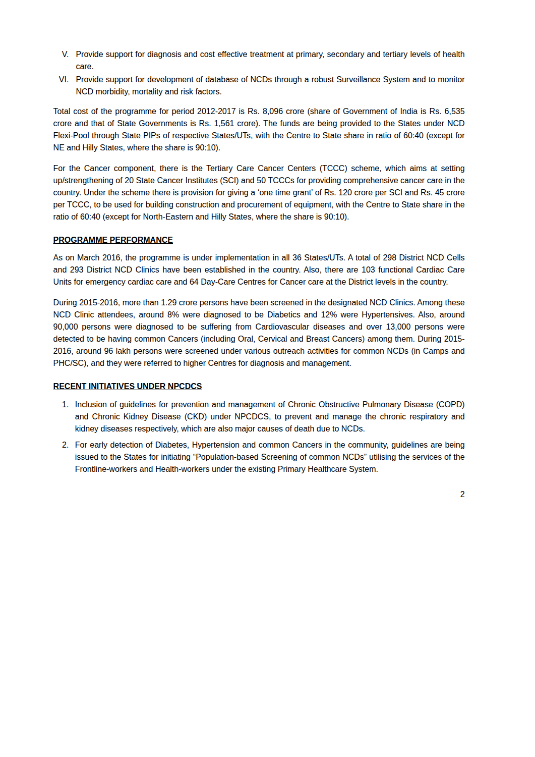Provide support for diagnosis and cost effective treatment at primary, secondary and tertiary levels of health care.
Provide support for development of database of NCDs through a robust Surveillance System and to monitor NCD morbidity, mortality and risk factors.
Total cost of the programme for period 2012-2017 is Rs. 8,096 crore (share of Government of India is Rs. 6,535 crore and that of State Governments is Rs. 1,561 crore). The funds are being provided to the States under NCD Flexi-Pool through State PIPs of respective States/UTs, with the Centre to State share in ratio of 60:40 (except for NE and Hilly States, where the share is 90:10).
For the Cancer component, there is the Tertiary Care Cancer Centers (TCCC) scheme, which aims at setting up/strengthening of 20 State Cancer Institutes (SCI) and 50 TCCCs for providing comprehensive cancer care in the country. Under the scheme there is provision for giving a ‘one time grant’ of Rs. 120 crore per SCI and Rs. 45 crore per TCCC, to be used for building construction and procurement of equipment, with the Centre to State share in the ratio of 60:40 (except for North-Eastern and Hilly States, where the share is 90:10).
PROGRAMME PERFORMANCE
As on March 2016, the programme is under implementation in all 36 States/UTs. A total of 298 District NCD Cells and 293 District NCD Clinics have been established in the country. Also, there are 103 functional Cardiac Care Units for emergency cardiac care and 64 Day-Care Centres for Cancer care at the District levels in the country.
During 2015-2016, more than 1.29 crore persons have been screened in the designated NCD Clinics. Among these NCD Clinic attendees, around 8% were diagnosed to be Diabetics and 12% were Hypertensives. Also, around 90,000 persons were diagnosed to be suffering from Cardiovascular diseases and over 13,000 persons were detected to be having common Cancers (including Oral, Cervical and Breast Cancers) among them. During 2015-2016, around 96 lakh persons were screened under various outreach activities for common NCDs (in Camps and PHC/SC), and they were referred to higher Centres for diagnosis and management.
RECENT INITIATIVES UNDER NPCDCS
Inclusion of guidelines for prevention and management of Chronic Obstructive Pulmonary Disease (COPD) and Chronic Kidney Disease (CKD) under NPCDCS, to prevent and manage the chronic respiratory and kidney diseases respectively, which are also major causes of death due to NCDs.
For early detection of Diabetes, Hypertension and common Cancers in the community, guidelines are being issued to the States for initiating “Population-based Screening of common NCDs” utilising the services of the Frontline-workers and Health-workers under the existing Primary Healthcare System.
2